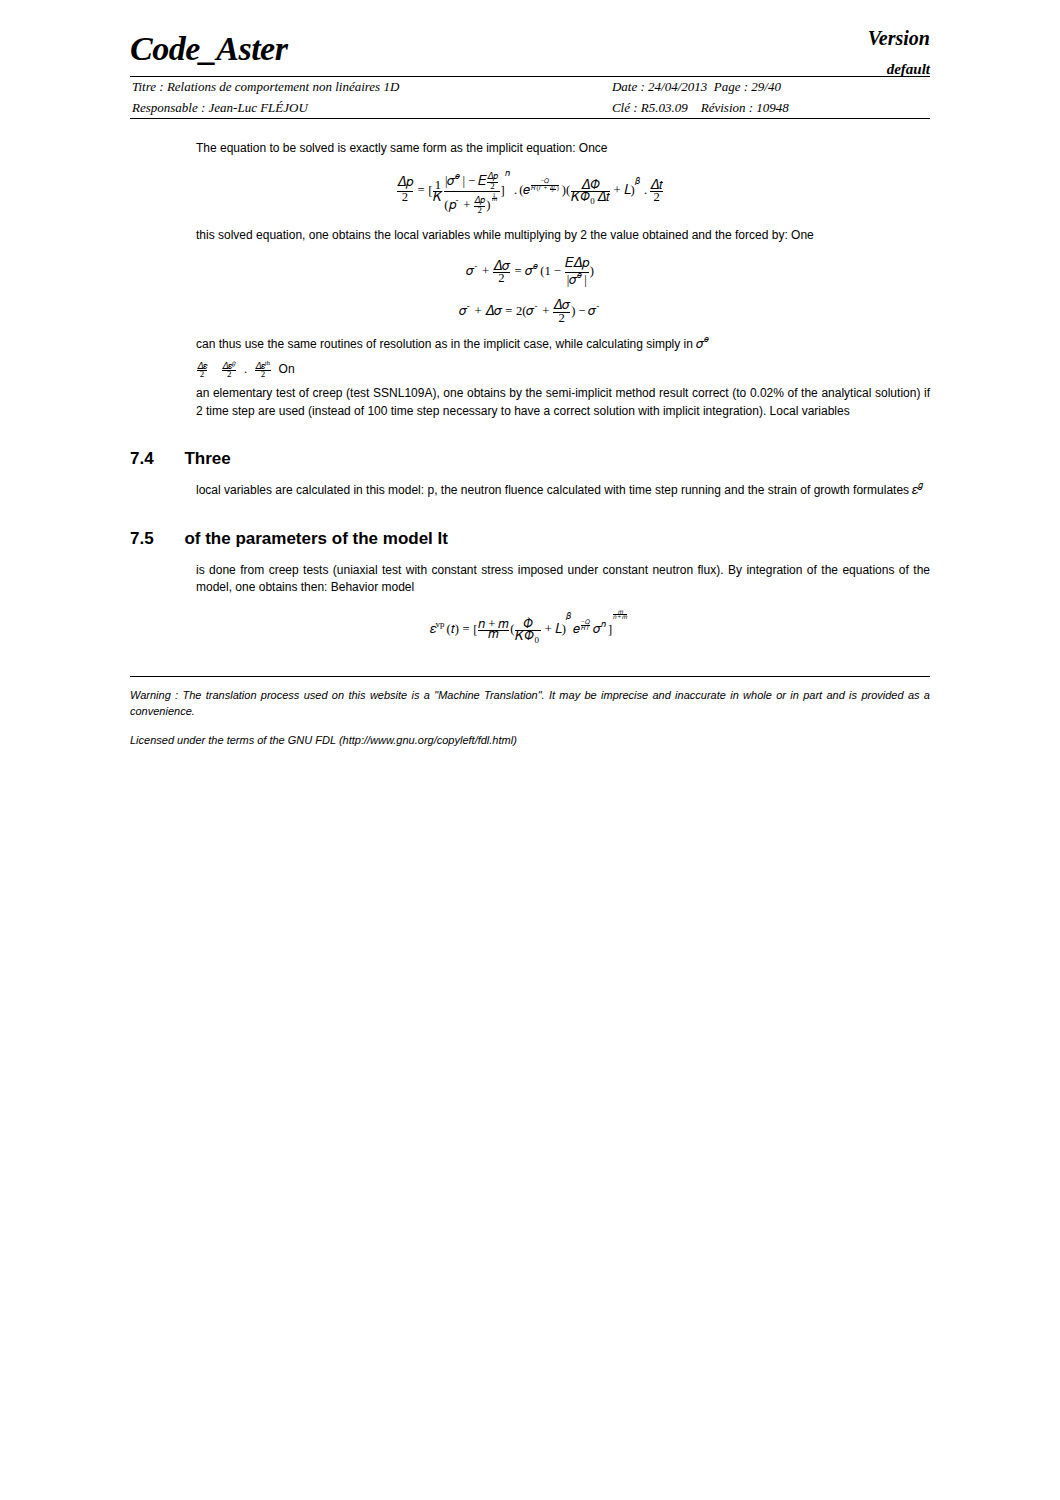Code_Aster
Version
default
| Titre : Relations de comportement non linéaires 1D | Date : 24/04/2013 Page : 29/40 |
| Responsable : Jean-Luc FLÉJOU | Clé : R5.03.09 Révision : 10948 |
The equation to be solved is exactly same form as the implicit equation: Once
Δp2 = [ 1 K |σe| − E Δp2 ( p- + Δp2 ) 1m ] n . ( e −Q R(T+ΔT2) ) ( ΔΦ KΦ0Δt + L ) β . Δt2
this solved equation, one obtains the local variables while multiplying by 2 the value obtained and the forced by: One
σ- + Δσ2 = σe ( 1 − EΔp |σe| )
σ- + Δσ = 2 ( σ- + Δσ2 ) − σ-
can thus use the same routines of resolution as in the implicit case, while calculating simply in σe
Δε2 Δεg2 . Δεth2 On
an elementary test of creep (test SSNL109A), one obtains by the semi-implicit method result correct (to 0.02% of the analytical solution) if 2 time step are used (instead of 100 time step necessary to have a correct solution with implicit integration). Local variables
7.4 Three
local variables are calculated in this model: p, the neutron fluence calculated with time step running and the strain of growth formulates εg
7.5of the parameters of the model It
is done from creep tests (uniaxial test with constant stress imposed under constant neutron flux). By integration of the equations of the model, one obtains then: Behavior model
εvp (t) = [ n+m m ( Φ˙ KΦ0 + L ) β e −QRT σn ] mn+m
Warning : The translation process used on this website is a "Machine Translation". It may be imprecise and inaccurate in whole or in part and is provided as a convenience.
Licensed under the terms of the GNU FDL (http://www.gnu.org/copyleft/fdl.html)